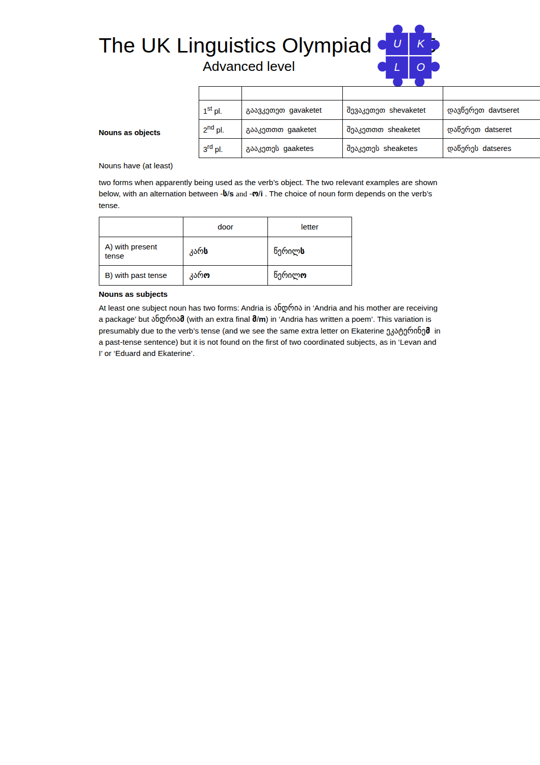The UK Linguistics Olympiad 2015
Advanced level
U K L O
Nouns as objects
| 1 st pl. | გაავკეთეთ gavaketet | შევაკეთეთ shevaketet | დავწერეთ davtseret |
| 2 nd pl. | გააკეთთთ gaaketet | შეაკეთთთ sheaketet | დაწერეთ datseret |
| 3 rd pl. | გააკეთეს gaaketes | შეაკეთეს sheaketes | დაწერეს datseres |
Nouns have (at least)
two forms when apparently being used as the verb’s object. The two relevant examples are shown below, with an alternation between -ს/s and -ო/i . The choice of noun form depends on the verb’s tense.
| | door | letter |
| --- | --- | --- |
| A) with present tense | კარ ს | წერილ ს |
| B) with past tense | კარ ო | წერილ ო |
Nouns as subjects
At least one subject noun has two forms: Andria is ანდრია in ‘Andria and his mother are receiving a package’ but ანდრია მ (with an extra final მ/m) in ‘Andria has written a poem’. This variation is presumably due to the verb’s tense (and we see the same extra letter on Ekaterine ეკატერინე მ in a past-tense sentence) but it is not found on the first of two coordinated subjects, as in ‘Levan and I’ or ‘Eduard and Ekaterine’.